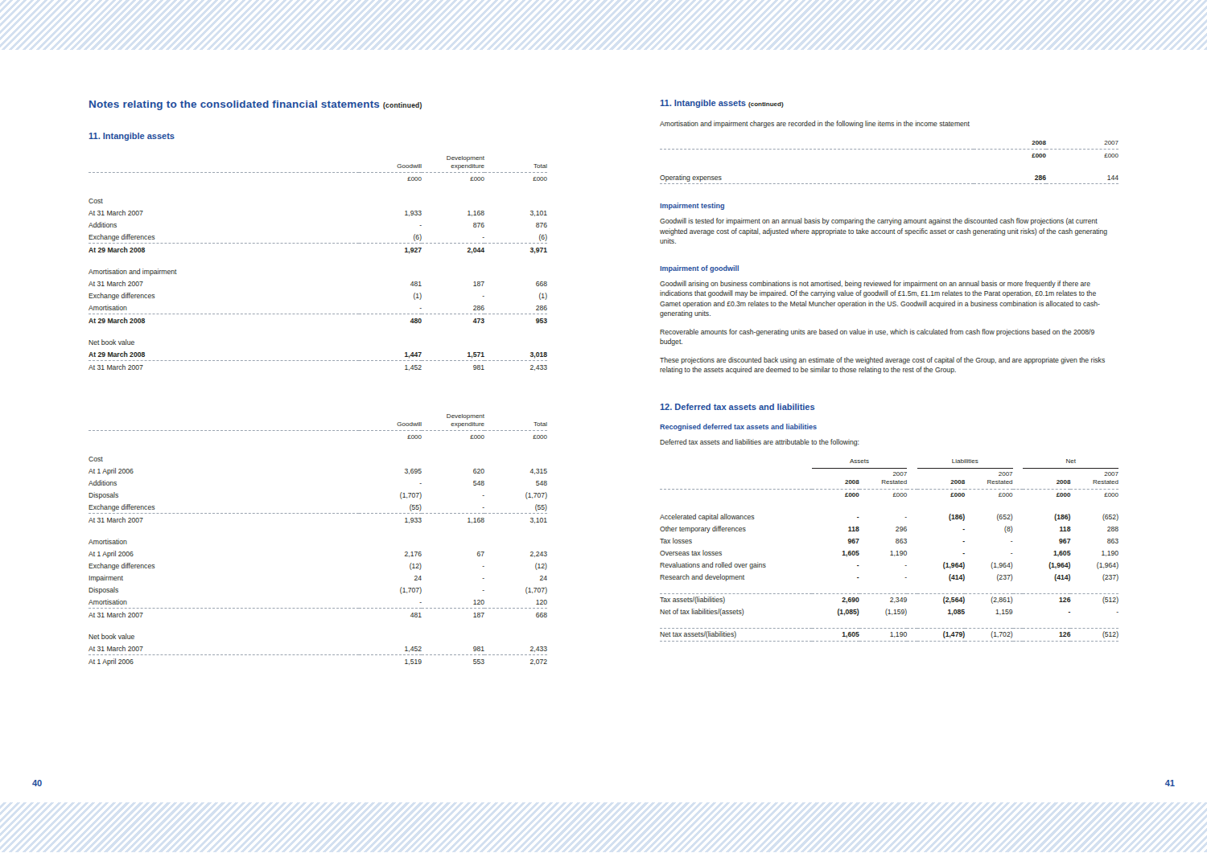Notes relating to the consolidated financial statements (continued)
11. Intangible assets
| | Goodwill | Development expenditure | Total |
| | £000 | £000 | £000 |
| Cost | | | |
| At 31 March 2007 | 1,933 | 1,168 | 3,101 |
| Additions | - | 876 | 876 |
| Exchange differences | (6) | - | (6) |
| At 29 March 2008 | 1,927 | 2,044 | 3,971 |
| Amortisation and impairment | | | |
| At 31 March 2007 | 481 | 187 | 668 |
| Exchange differences | (1) | - | (1) |
| Amortisation | - | 286 | 286 |
| At 29 March 2008 | 480 | 473 | 953 |
| Net book value | | | |
| At 29 March 2008 | 1,447 | 1,571 | 3,018 |
| At 31 March 2007 | 1,452 | 981 | 2,433 |
| | Goodwill | Development expenditure | Total |
| | £000 | £000 | £000 |
| Cost | | | |
| At 1 April 2006 | 3,695 | 620 | 4,315 |
| Additions | - | 548 | 548 |
| Disposals | (1,707) | - | (1,707) |
| Exchange differences | (55) | - | (55) |
| At 31 March 2007 | 1,933 | 1,168 | 3,101 |
| Amortisation | | | |
| At 1 April 2006 | 2,176 | 67 | 2,243 |
| Exchange differences | (12) | - | (12) |
| Impairment | 24 | - | 24 |
| Disposals | (1,707) | - | (1,707) |
| Amortisation | - | 120 | 120 |
| At 31 March 2007 | 481 | 187 | 668 |
| Net book value | | | |
| At 31 March 2007 | 1,452 | 981 | 2,433 |
| At 1 April 2006 | 1,519 | 553 | 2,072 |
40
11. Intangible assets (continued)
Amortisation and impairment charges are recorded in the following line items in the income statement
| | 2008 | 2007 |
| | £000 | £000 |
| Operating expenses | 286 | 144 |
Impairment testing
Goodwill is tested for impairment on an annual basis by comparing the carrying amount against the discounted cash flow projections (at current weighted average cost of capital, adjusted where appropriate to take account of specific asset or cash generating unit risks) of the cash generating units.
Impairment of goodwill
Goodwill arising on business combinations is not amortised, being reviewed for impairment on an annual basis or more frequently if there are indications that goodwill may be impaired. Of the carrying value of goodwill of £1.5m, £1.1m relates to the Parat operation, £0.1m relates to the Gamet operation and £0.3m relates to the Metal Muncher operation in the US. Goodwill acquired in a business combination is allocated to cash-generating units.
Recoverable amounts for cash-generating units are based on value in use, which is calculated from cash flow projections based on the 2008/9 budget.
These projections are discounted back using an estimate of the weighted average cost of capital of the Group, and are appropriate given the risks relating to the assets acquired are deemed to be similar to those relating to the rest of the Group.
12. Deferred tax assets and liabilities
Recognised deferred tax assets and liabilities
Deferred tax assets and liabilities are attributable to the following:
| | Assets | | Liabilities | | Net |
| | 2008 | 2007 Restated | | 2008 | 2007 Restated | | 2008 | 2007 Restated |
| | £000 | £000 | | £000 | £000 | | £000 | £000 |
| Accelerated capital allowances | - | - | | (186) | (652) | | (186) | (652) |
| Other temporary differences | 118 | 296 | | - | (8) | | 118 | 288 |
| Tax losses | 967 | 863 | | - | - | | 967 | 863 |
| Overseas tax losses | 1,605 | 1,190 | | - | - | | 1,605 | 1,190 |
| Revaluations and rolled over gains | - | - | | (1,964) | (1,964) | | (1,964) | (1,964) |
| Research and development | - | - | | (414) | (237) | | (414) | (237) |
| Tax assets/(liabilities) | 2,690 | 2,349 | | (2,564) | (2,861) | | 126 | (512) |
| Net of tax liabilities/(assets) | (1,085) | (1,159) | | 1,085 | 1,159 | | - | - |
| Net tax assets/(liabilities) | 1,605 | 1,190 | | (1,479) | (1,702) | | 126 | (512) |
41